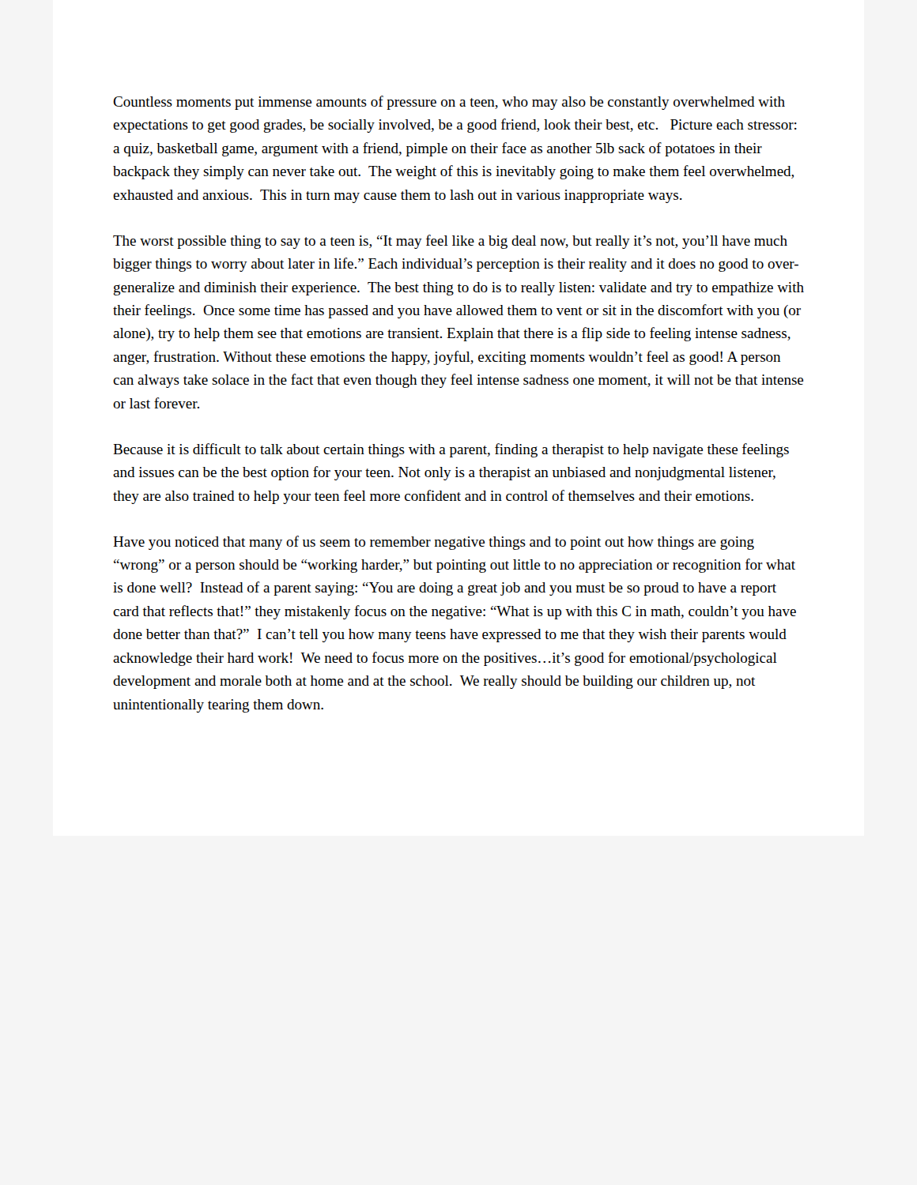Countless moments put immense amounts of pressure on a teen, who may also be constantly overwhelmed with expectations to get good grades, be socially involved, be a good friend, look their best, etc. Picture each stressor: a quiz, basketball game, argument with a friend, pimple on their face as another 5lb sack of potatoes in their backpack they simply can never take out. The weight of this is inevitably going to make them feel overwhelmed, exhausted and anxious. This in turn may cause them to lash out in various inappropriate ways.
The worst possible thing to say to a teen is, “It may feel like a big deal now, but really it’s not, you’ll have much bigger things to worry about later in life.” Each individual’s perception is their reality and it does no good to over-generalize and diminish their experience. The best thing to do is to really listen: validate and try to empathize with their feelings. Once some time has passed and you have allowed them to vent or sit in the discomfort with you (or alone), try to help them see that emotions are transient. Explain that there is a flip side to feeling intense sadness, anger, frustration. Without these emotions the happy, joyful, exciting moments wouldn’t feel as good! A person can always take solace in the fact that even though they feel intense sadness one moment, it will not be that intense or last forever.
Because it is difficult to talk about certain things with a parent, finding a therapist to help navigate these feelings and issues can be the best option for your teen. Not only is a therapist an unbiased and nonjudgmental listener, they are also trained to help your teen feel more confident and in control of themselves and their emotions.
Have you noticed that many of us seem to remember negative things and to point out how things are going “wrong” or a person should be “working harder,” but pointing out little to no appreciation or recognition for what is done well? Instead of a parent saying: “You are doing a great job and you must be so proud to have a report card that reflects that!” they mistakenly focus on the negative: “What is up with this C in math, couldn’t you have done better than that?” I can’t tell you how many teens have expressed to me that they wish their parents would acknowledge their hard work! We need to focus more on the positives…it’s good for emotional/psychological development and morale both at home and at the school. We really should be building our children up, not unintentionally tearing them down.